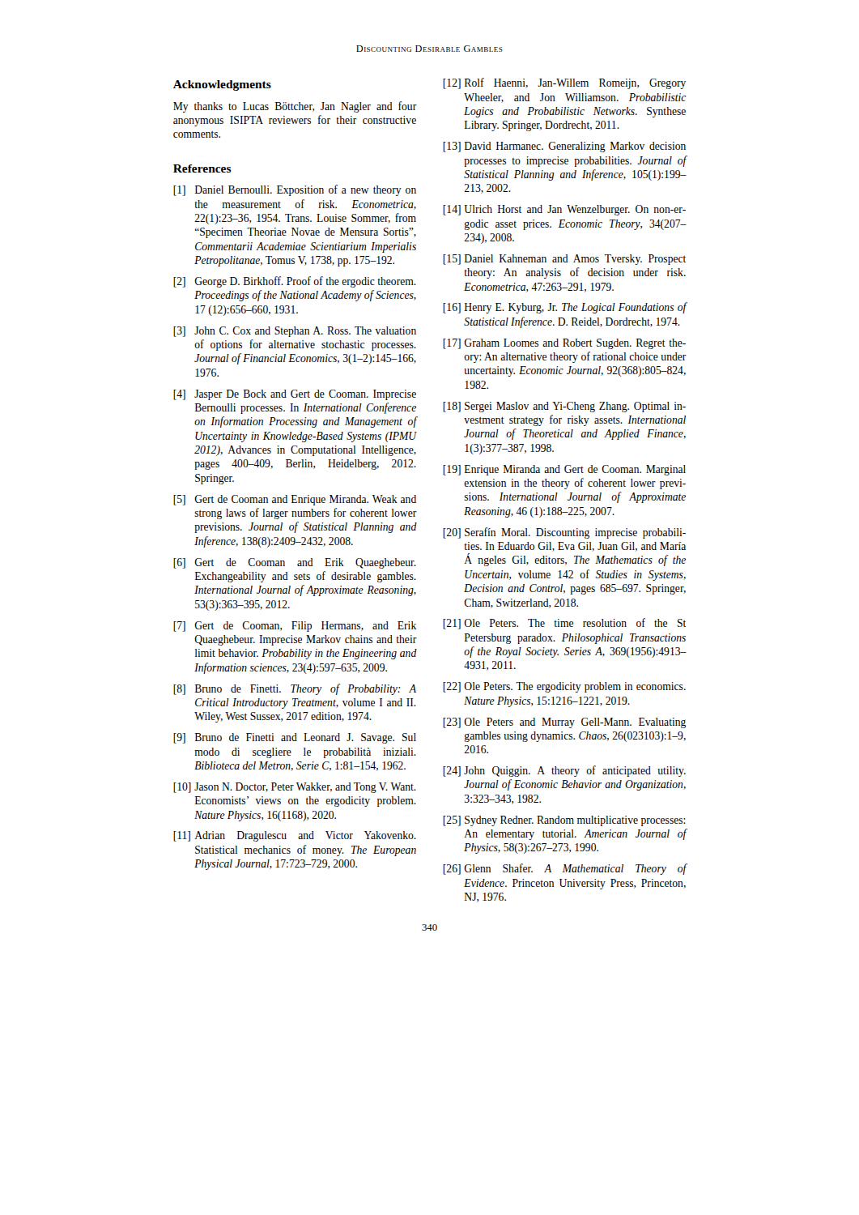Discounting Desirable Gambles
Acknowledgments
My thanks to Lucas Böttcher, Jan Nagler and four anonymous ISIPTA reviewers for their constructive comments.
References
[1] Daniel Bernoulli. Exposition of a new theory on the measurement of risk. Econometrica, 22(1):23–36, 1954. Trans. Louise Sommer, from “Specimen Theoriae Novae de Mensura Sortis”, Commentarii Academiae Scientiarium Imperialis Petropolitanae, Tomus V, 1738, pp. 175–192.
[2] George D. Birkhoff. Proof of the ergodic theorem. Proceedings of the National Academy of Sciences, 17 (12):656–660, 1931.
[3] John C. Cox and Stephan A. Ross. The valuation of options for alternative stochastic processes. Journal of Financial Economics, 3(1–2):145–166, 1976.
[4] Jasper De Bock and Gert de Cooman. Imprecise Bernoulli processes. In International Conference on Information Processing and Management of Uncertainty in Knowledge-Based Systems (IPMU 2012), Advances in Computational Intelligence, pages 400–409, Berlin, Heidelberg, 2012. Springer.
[5] Gert de Cooman and Enrique Miranda. Weak and strong laws of larger numbers for coherent lower previsions. Journal of Statistical Planning and Inference, 138(8):2409–2432, 2008.
[6] Gert de Cooman and Erik Quaeghebeur. Exchangeability and sets of desirable gambles. International Journal of Approximate Reasoning, 53(3):363–395, 2012.
[7] Gert de Cooman, Filip Hermans, and Erik Quaeghebeur. Imprecise Markov chains and their limit behavior. Probability in the Engineering and Information sciences, 23(4):597–635, 2009.
[8] Bruno de Finetti. Theory of Probability: A Critical Introductory Treatment, volume I and II. Wiley, West Sussex, 2017 edition, 1974.
[9] Bruno de Finetti and Leonard J. Savage. Sul modo di scegliere le probabilità iniziali. Biblioteca del Metron, Serie C, 1:81–154, 1962.
[10] Jason N. Doctor, Peter Wakker, and Tong V. Want. Economists’ views on the ergodicity problem. Nature Physics, 16(1168), 2020.
[11] Adrian Dragulescu and Victor Yakovenko. Statistical mechanics of money. The European Physical Journal, 17:723–729, 2000.
[12] Rolf Haenni, Jan-Willem Romeijn, Gregory Wheeler, and Jon Williamson. Probabilistic Logics and Probabilistic Networks. Synthese Library. Springer, Dordrecht, 2011.
[13] David Harmanec. Generalizing Markov decision processes to imprecise probabilities. Journal of Statistical Planning and Inference, 105(1):199–213, 2002.
[14] Ulrich Horst and Jan Wenzelburger. On non-ergodic asset prices. Economic Theory, 34(207–234), 2008.
[15] Daniel Kahneman and Amos Tversky. Prospect theory: An analysis of decision under risk. Econometrica, 47:263–291, 1979.
[16] Henry E. Kyburg, Jr. The Logical Foundations of Statistical Inference. D. Reidel, Dordrecht, 1974.
[17] Graham Loomes and Robert Sugden. Regret theory: An alternative theory of rational choice under uncertainty. Economic Journal, 92(368):805–824, 1982.
[18] Sergei Maslov and Yi-Cheng Zhang. Optimal investment strategy for risky assets. International Journal of Theoretical and Applied Finance, 1(3):377–387, 1998.
[19] Enrique Miranda and Gert de Cooman. Marginal extension in the theory of coherent lower previsions. International Journal of Approximate Reasoning, 46 (1):188–225, 2007.
[20] Serafín Moral. Discounting imprecise probabilities. In Eduardo Gil, Eva Gil, Juan Gil, and María Á ngeles Gil, editors, The Mathematics of the Uncertain, volume 142 of Studies in Systems, Decision and Control, pages 685–697. Springer, Cham, Switzerland, 2018.
[21] Ole Peters. The time resolution of the St Petersburg paradox. Philosophical Transactions of the Royal Society. Series A, 369(1956):4913–4931, 2011.
[22] Ole Peters. The ergodicity problem in economics. Nature Physics, 15:1216–1221, 2019.
[23] Ole Peters and Murray Gell-Mann. Evaluating gambles using dynamics. Chaos, 26(023103):1–9, 2016.
[24] John Quiggin. A theory of anticipated utility. Journal of Economic Behavior and Organization, 3:323–343, 1982.
[25] Sydney Redner. Random multiplicative processes: An elementary tutorial. American Journal of Physics, 58(3):267–273, 1990.
[26] Glenn Shafer. A Mathematical Theory of Evidence. Princeton University Press, Princeton, NJ, 1976.
340